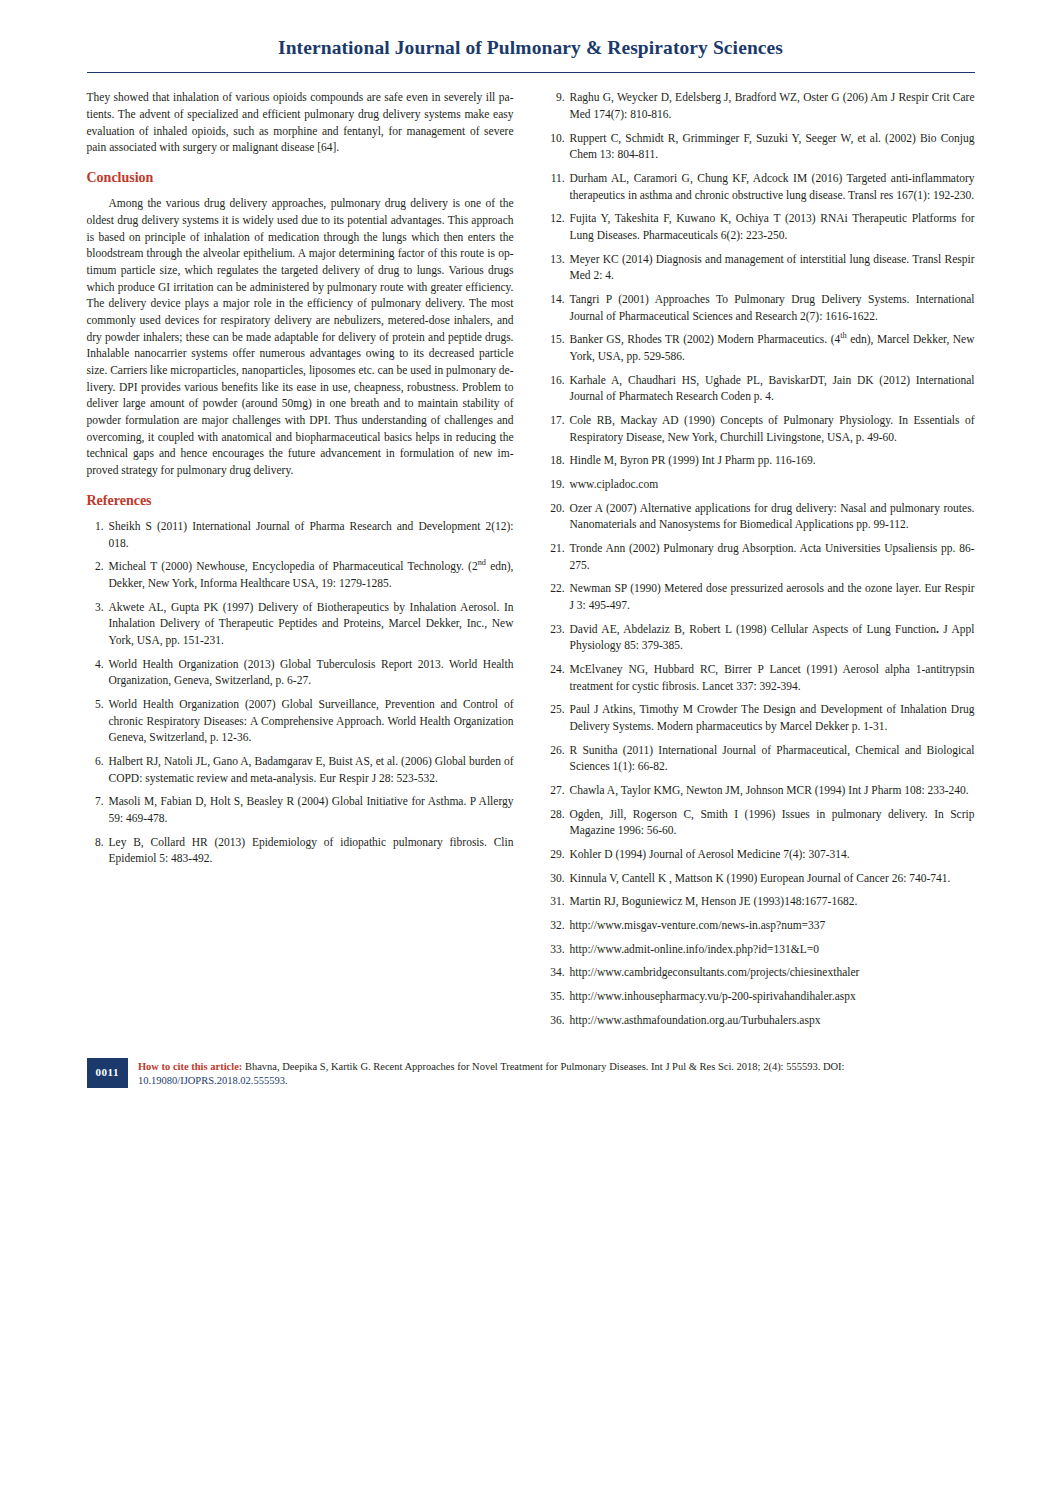International Journal of Pulmonary & Respiratory Sciences
They showed that inhalation of various opioids compounds are safe even in severely ill patients. The advent of specialized and efficient pulmonary drug delivery systems make easy evaluation of inhaled opioids, such as morphine and fentanyl, for management of severe pain associated with surgery or malignant disease [64].
Conclusion
Among the various drug delivery approaches, pulmonary drug delivery is one of the oldest drug delivery systems it is widely used due to its potential advantages. This approach is based on principle of inhalation of medication through the lungs which then enters the bloodstream through the alveolar epithelium. A major determining factor of this route is optimum particle size, which regulates the targeted delivery of drug to lungs. Various drugs which produce GI irritation can be administered by pulmonary route with greater efficiency. The delivery device plays a major role in the efficiency of pulmonary delivery. The most commonly used devices for respiratory delivery are nebulizers, metered-dose inhalers, and dry powder inhalers; these can be made adaptable for delivery of protein and peptide drugs. Inhalable nanocarrier systems offer numerous advantages owing to its decreased particle size. Carriers like microparticles, nanoparticles, liposomes etc. can be used in pulmonary delivery. DPI provides various benefits like its ease in use, cheapness, robustness. Problem to deliver large amount of powder (around 50mg) in one breath and to maintain stability of powder formulation are major challenges with DPI. Thus understanding of challenges and overcoming, it coupled with anatomical and biopharmaceutical basics helps in reducing the technical gaps and hence encourages the future advancement in formulation of new improved strategy for pulmonary drug delivery.
References
Sheikh S (2011) International Journal of Pharma Research and Development 2(12): 018.
Micheal T (2000) Newhouse, Encyclopedia of Pharmaceutical Technology. (2nd edn), Dekker, New York, Informa Healthcare USA, 19: 1279-1285.
Akwete AL, Gupta PK (1997) Delivery of Biotherapeutics by Inhalation Aerosol. In Inhalation Delivery of Therapeutic Peptides and Proteins, Marcel Dekker, Inc., New York, USA, pp. 151-231.
World Health Organization (2013) Global Tuberculosis Report 2013. World Health Organization, Geneva, Switzerland, p. 6-27.
World Health Organization (2007) Global Surveillance, Prevention and Control of chronic Respiratory Diseases: A Comprehensive Approach. World Health Organization Geneva, Switzerland, p. 12-36.
Halbert RJ, Natoli JL, Gano A, Badamgarav E, Buist AS, et al. (2006) Global burden of COPD: systematic review and meta-analysis. Eur Respir J 28: 523-532.
Masoli M, Fabian D, Holt S, Beasley R (2004) Global Initiative for Asthma. P Allergy 59: 469-478.
Ley B, Collard HR (2013) Epidemiology of idiopathic pulmonary fibrosis. Clin Epidemiol 5: 483-492.
Raghu G, Weycker D, Edelsberg J, Bradford WZ, Oster G (206) Am J Respir Crit Care Med 174(7): 810-816.
Ruppert C, Schmidt R, Grimminger F, Suzuki Y, Seeger W, et al. (2002) Bio Conjug Chem 13: 804-811.
Durham AL, Caramori G, Chung KF, Adcock IM (2016) Targeted anti-inflammatory therapeutics in asthma and chronic obstructive lung disease. Transl res 167(1): 192-230.
Fujita Y, Takeshita F, Kuwano K, Ochiya T (2013) RNAi Therapeutic Platforms for Lung Diseases. Pharmaceuticals 6(2): 223-250.
Meyer KC (2014) Diagnosis and management of interstitial lung disease. Transl Respir Med 2: 4.
Tangri P (2001) Approaches To Pulmonary Drug Delivery Systems. International Journal of Pharmaceutical Sciences and Research 2(7): 1616-1622.
Banker GS, Rhodes TR (2002) Modern Pharmaceutics. (4th edn), Marcel Dekker, New York, USA, pp. 529-586.
Karhale A, Chaudhari HS, Ughade PL, BaviskarDT, Jain DK (2012) International Journal of Pharmatech Research Coden p. 4.
Cole RB, Mackay AD (1990) Concepts of Pulmonary Physiology. In Essentials of Respiratory Disease, New York, Churchill Livingstone, USA, p. 49-60.
Hindle M, Byron PR (1999) Int J Pharm pp. 116-169.
www.cipladoc.com
Ozer A (2007) Alternative applications for drug delivery: Nasal and pulmonary routes. Nanomaterials and Nanosystems for Biomedical Applications pp. 99-112.
Tronde Ann (2002) Pulmonary drug Absorption. Acta Universities Upsaliensis pp. 86-275.
Newman SP (1990) Metered dose pressurized aerosols and the ozone layer. Eur Respir J 3: 495-497.
David AE, Abdelaziz B, Robert L (1998) Cellular Aspects of Lung Function. J Appl Physiology 85: 379-385.
McElvaney NG, Hubbard RC, Birrer P Lancet (1991) Aerosol alpha 1-antitrypsin treatment for cystic fibrosis. Lancet 337: 392-394.
Paul J Atkins, Timothy M Crowder The Design and Development of Inhalation Drug Delivery Systems. Modern pharmaceutics by Marcel Dekker p. 1-31.
R Sunitha (2011) International Journal of Pharmaceutical, Chemical and Biological Sciences 1(1): 66-82.
Chawla A, Taylor KMG, Newton JM, Johnson MCR (1994) Int J Pharm 108: 233-240.
Ogden, Jill, Rogerson C, Smith I (1996) Issues in pulmonary delivery. In Scrip Magazine 1996: 56-60.
Kohler D (1994) Journal of Aerosol Medicine 7(4): 307-314.
Kinnula V, Cantell K , Mattson K (1990) European Journal of Cancer 26: 740-741.
Martin RJ, Boguniewicz M, Henson JE (1993)148:1677-1682.
http://www.misgav-venture.com/news-in.asp?num=337
http://www.admit-online.info/index.php?id=131&L=0
http://www.cambridgeconsultants.com/projects/chiesinexthaler
http://www.inhousepharmacy.vu/p-200-spirivahandihaler.aspx
http://www.asthmafoundation.org.au/Turbuhalers.aspx
0011
How to cite this article: Bhavna, Deepika S, Kartik G. Recent Approaches for Novel Treatment for Pulmonary Diseases. Int J Pul & Res Sci. 2018; 2(4): 555593. DOI: 10.19080/IJOPRS.2018.02.555593.